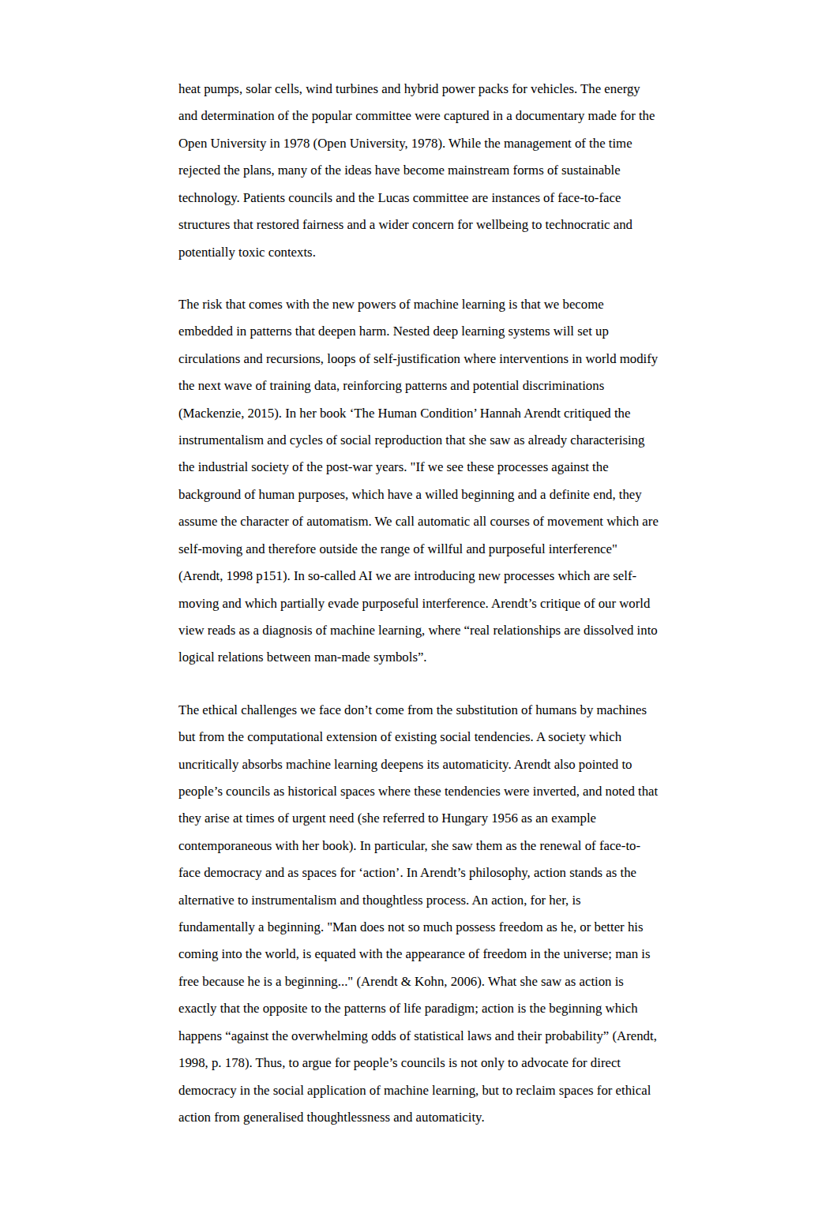heat pumps, solar cells, wind turbines and hybrid power packs for vehicles. The energy and determination of the popular committee were captured in a documentary made for the Open University in 1978 (Open University, 1978). While the management of the time rejected the plans, many of the ideas have become mainstream forms of sustainable technology. Patients councils and the Lucas committee are instances of face-to-face structures that restored fairness and a wider concern for wellbeing to technocratic and potentially toxic contexts.
The risk that comes with the new powers of machine learning is that we become embedded in patterns that deepen harm. Nested deep learning systems will set up circulations and recursions, loops of self-justification where interventions in world modify the next wave of training data, reinforcing patterns and potential discriminations (Mackenzie, 2015). In her book ‘The Human Condition’ Hannah Arendt critiqued the instrumentalism and cycles of social reproduction that she saw as already characterising the industrial society of the post-war years. "If we see these processes against the background of human purposes, which have a willed beginning and a definite end, they assume the character of automatism. We call automatic all courses of movement which are self-moving and therefore outside the range of willful and purposeful interference" (Arendt, 1998 p151). In so-called AI we are introducing new processes which are self-moving and which partially evade purposeful interference. Arendt’s critique of our world view reads as a diagnosis of machine learning, where “real relationships are dissolved into logical relations between man-made symbols”.
The ethical challenges we face don’t come from the substitution of humans by machines but from the computational extension of existing social tendencies. A society which uncritically absorbs machine learning deepens its automaticity. Arendt also pointed to people’s councils as historical spaces where these tendencies were inverted, and noted that they arise at times of urgent need (she referred to Hungary 1956 as an example contemporaneous with her book). In particular, she saw them as the renewal of face-to-face democracy and as spaces for ‘action’. In Arendt’s philosophy, action stands as the alternative to instrumentalism and thoughtless process. An action, for her, is fundamentally a beginning. "Man does not so much possess freedom as he, or better his coming into the world, is equated with the appearance of freedom in the universe; man is free because he is a beginning..." (Arendt & Kohn, 2006). What she saw as action is exactly that the opposite to the patterns of life paradigm; action is the beginning which happens “against the overwhelming odds of statistical laws and their probability” (Arendt, 1998, p. 178). Thus, to argue for people’s councils is not only to advocate for direct democracy in the social application of machine learning, but to reclaim spaces for ethical action from generalised thoughtlessness and automaticity.